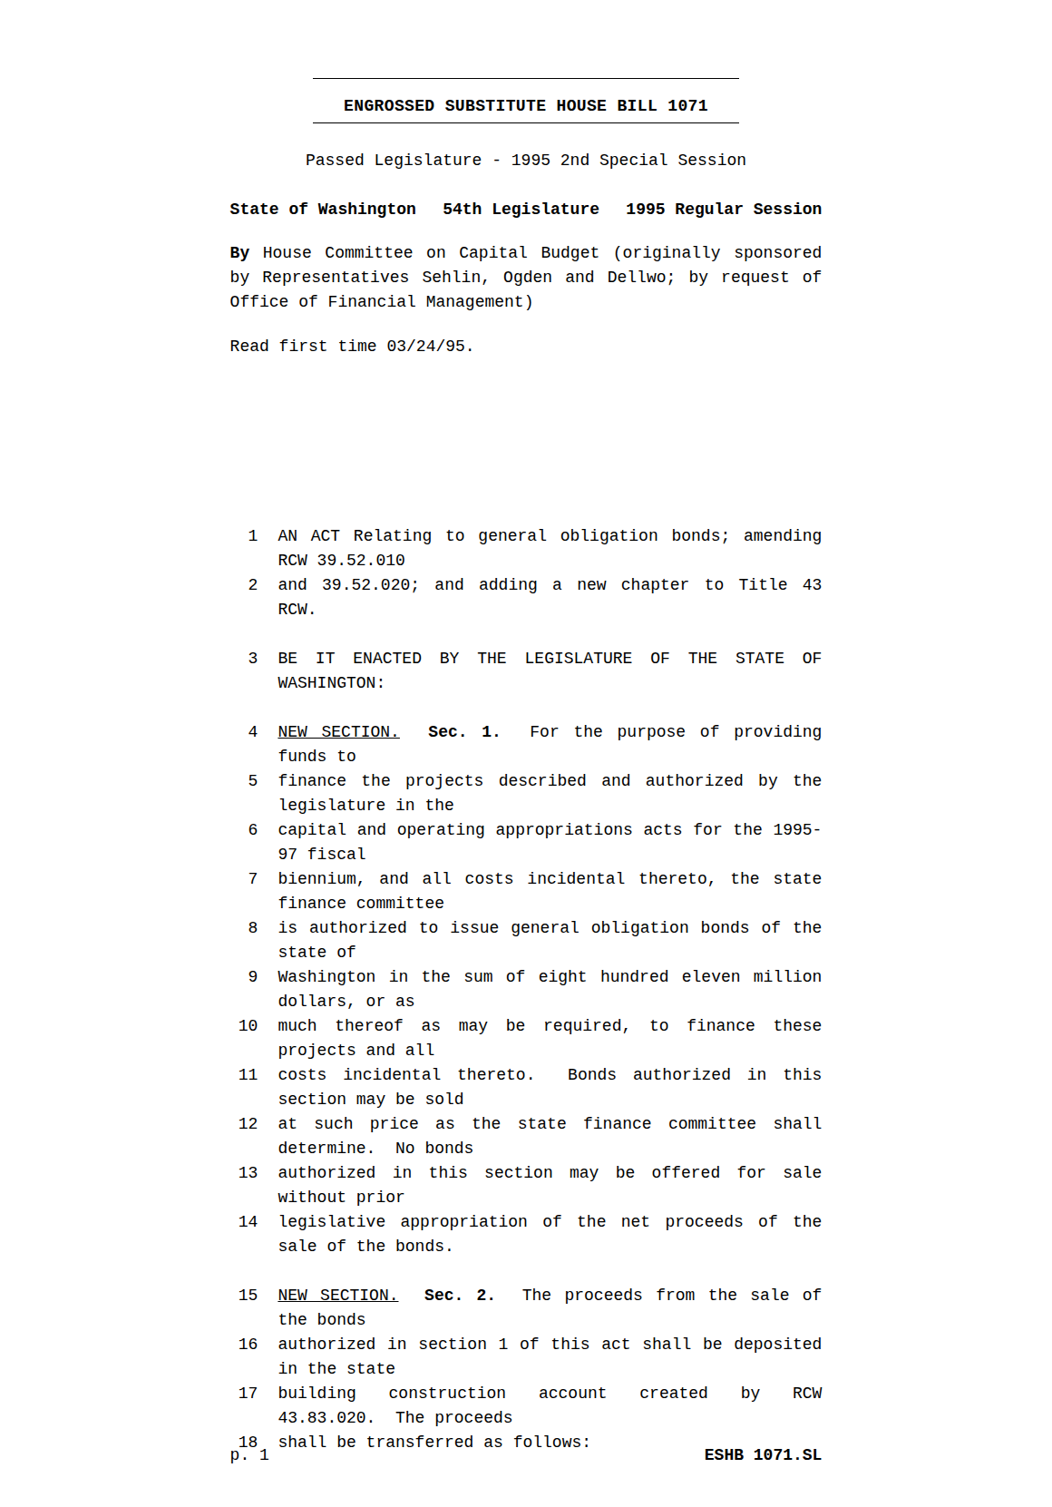ENGROSSED SUBSTITUTE HOUSE BILL 1071
Passed Legislature - 1995 2nd Special Session
State of Washington 54th Legislature 1995 Regular Session
By House Committee on Capital Budget (originally sponsored by Representatives Sehlin, Ogden and Dellwo; by request of Office of Financial Management)
Read first time 03/24/95.
AN ACT Relating to general obligation bonds; amending RCW 39.52.010
and 39.52.020; and adding a new chapter to Title 43 RCW.
BE IT ENACTED BY THE LEGISLATURE OF THE STATE OF WASHINGTON:
NEW SECTION. Sec. 1. For the purpose of providing funds to
finance the projects described and authorized by the legislature in the
capital and operating appropriations acts for the 1995-97 fiscal
biennium, and all costs incidental thereto, the state finance committee
is authorized to issue general obligation bonds of the state of
Washington in the sum of eight hundred eleven million dollars, or as
much thereof as may be required, to finance these projects and all
costs incidental thereto. Bonds authorized in this section may be sold
at such price as the state finance committee shall determine. No bonds
authorized in this section may be offered for sale without prior
legislative appropriation of the net proceeds of the sale of the bonds.
NEW SECTION. Sec. 2. The proceeds from the sale of the bonds
authorized in section 1 of this act shall be deposited in the state
building construction account created by RCW 43.83.020. The proceeds
shall be transferred as follows:
p. 1 ESHB 1071.SL